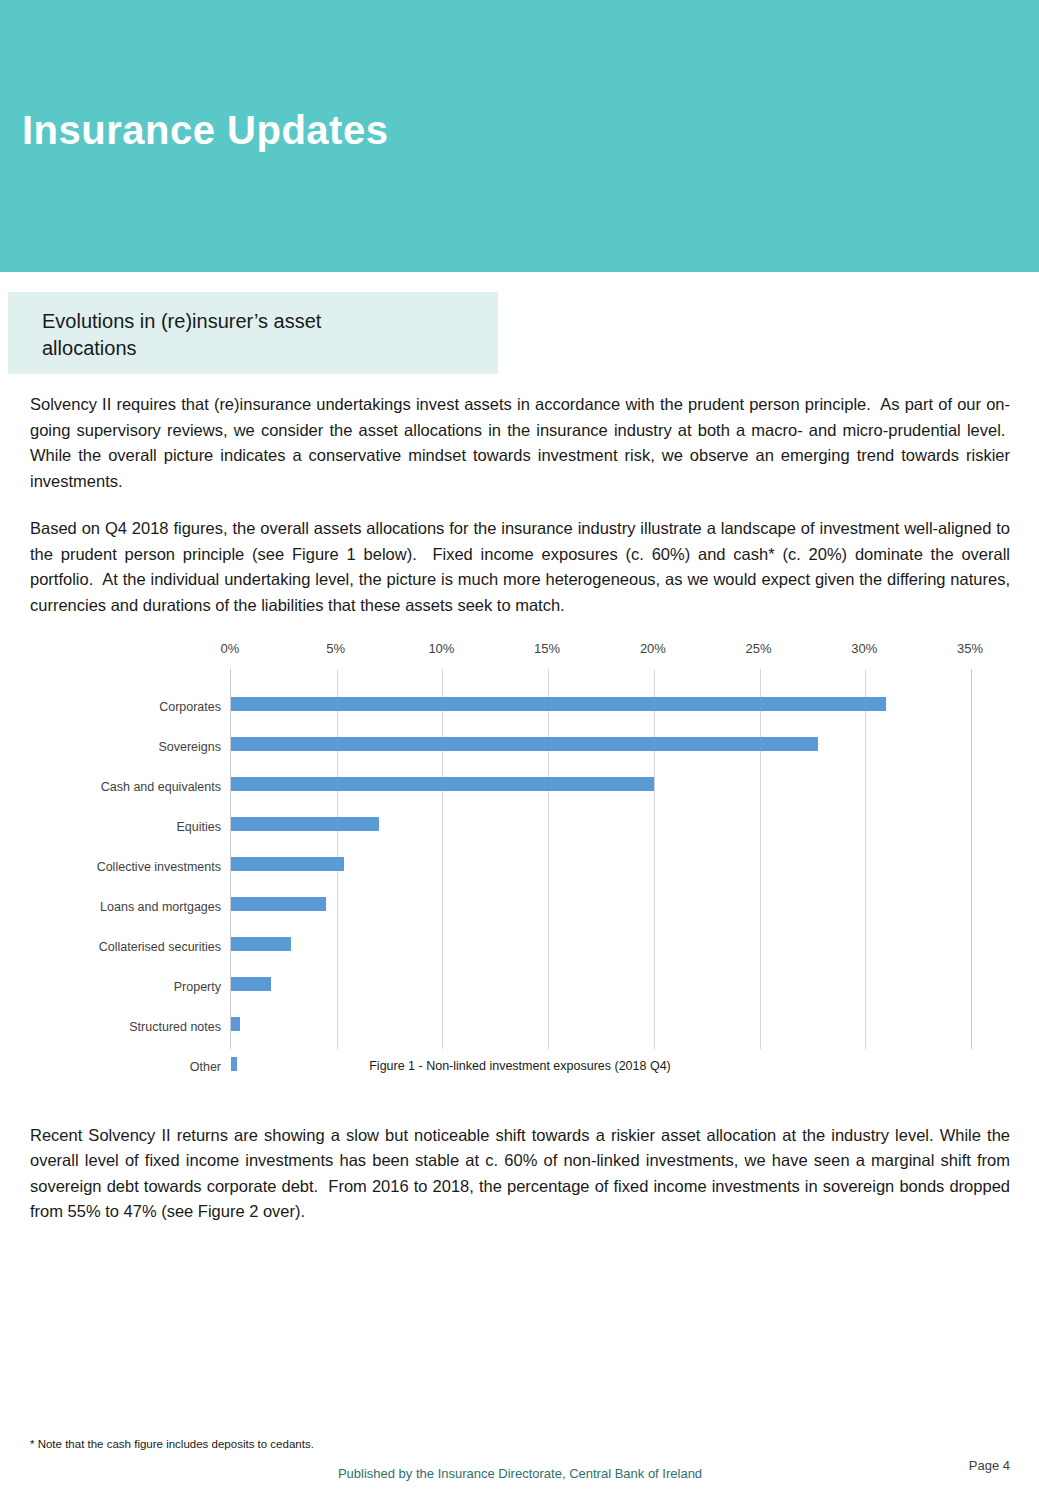Insurance Updates
Evolutions in (re)insurer’s asset
allocations
Solvency II requires that (re)insurance undertakings invest assets in accordance with the prudent person principle. As part of our on-going supervisory reviews, we consider the asset allocations in the insurance industry at both a macro- and micro-prudential level. While the overall picture indicates a conservative mindset towards investment risk, we observe an emerging trend towards riskier investments.
Based on Q4 2018 figures, the overall assets allocations for the insurance industry illustrate a landscape of investment well-aligned to the prudent person principle (see Figure 1 below). Fixed income exposures (c. 60%) and cash* (c. 20%) dominate the overall portfolio. At the individual undertaking level, the picture is much more heterogeneous, as we would expect given the differing natures, currencies and durations of the liabilities that these assets seek to match.
0% 5% 10% 15% 20% 25% 30% 35%
Corporates
Sovereigns
Cash and equivalents
Equities
Collective investments
Loans and mortgages
Collaterised securities
Property
Structured notes
Other
Figure 1 - Non-linked investment exposures (2018 Q4)
Recent Solvency II returns are showing a slow but noticeable shift towards a riskier asset allocation at the industry level. While the overall level of fixed income investments has been stable at c. 60% of non-linked investments, we have seen a marginal shift from sovereign debt towards corporate debt. From 2016 to 2018, the percentage of fixed income investments in sovereign bonds dropped from 55% to 47% (see Figure 2 over).
* Note that the cash figure includes deposits to cedants.
Published by the Insurance Directorate, Central Bank of Ireland
Page 4